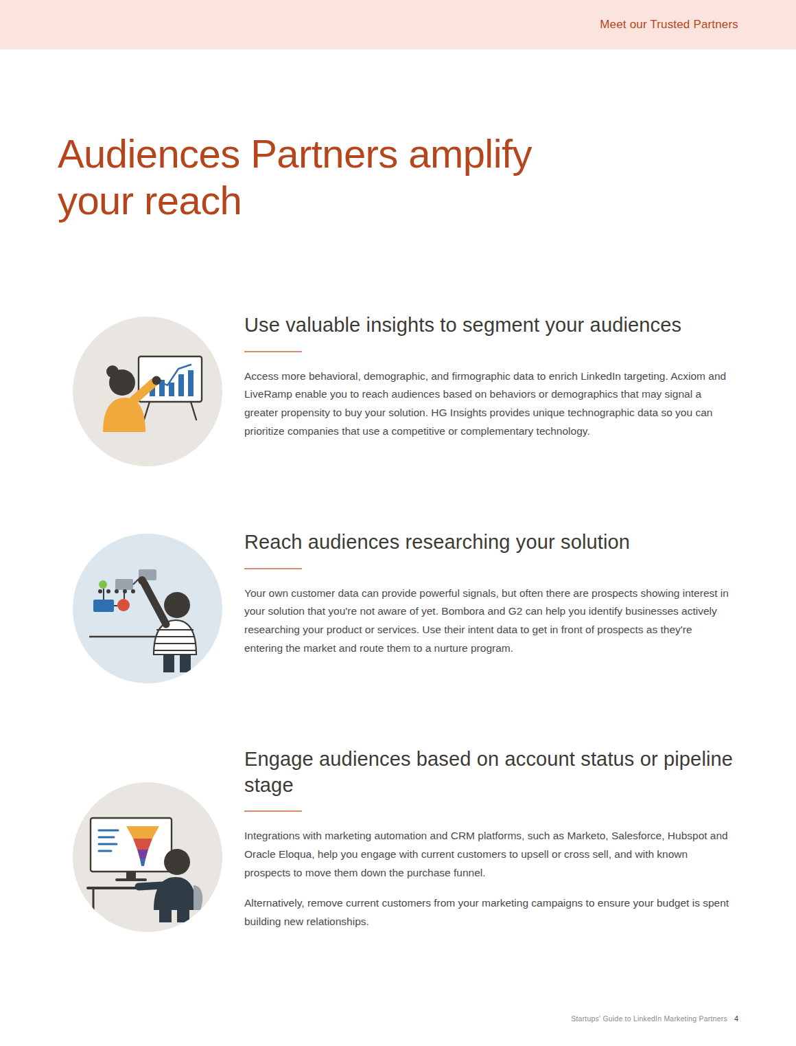Meet our Trusted Partners
Audiences Partners amplify
your reach
Use valuable insights to segment your audiences
Access more behavioral, demographic, and firmographic data to enrich LinkedIn targeting. Acxiom and LiveRamp enable you to reach audiences based on behaviors or demographics that may signal a greater propensity to buy your solution. HG Insights provides unique technographic data so you can prioritize companies that use a competitive or complementary technology.
Reach audiences researching your solution
Your own customer data can provide powerful signals, but often there are prospects showing interest in your solution that you're not aware of yet. Bombora and G2 can help you identify businesses actively researching your product or services. Use their intent data to get in front of prospects as they're entering the market and route them to a nurture program.
Engage audiences based on account status or pipeline stage
Integrations with marketing automation and CRM platforms, such as Marketo, Salesforce, Hubspot and Oracle Eloqua, help you engage with current customers to upsell or cross sell, and with known prospects to move them down the purchase funnel.
Alternatively, remove current customers from your marketing campaigns to ensure your budget is spent building new relationships.
Startups' Guide to LinkedIn Marketing Partners 4